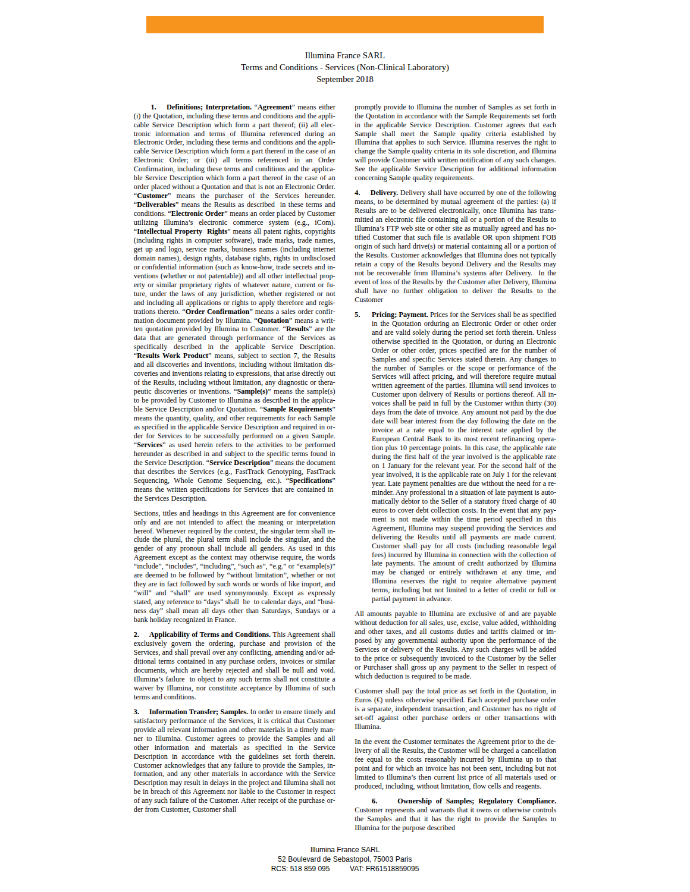Illumina France SARL
Terms and Conditions - Services (Non-Clinical Laboratory)
September 2018
1. Definitions; Interpretation. “Agreement” means either (i) the Quotation, including these terms and conditions and the applicable Service Description which form a part thereof; (ii) all electronic information and terms of Illumina referenced during an Electronic Order, including these terms and conditions and the applicable Service Description which form a part thereof in the case of an Electronic Order; or (iii) all terms referenced in an Order Confirmation, including these terms and conditions and the applicable Service Description which form a part thereof in the case of an order placed without a Quotation and that is not an Electronic Order. “Customer” means the purchaser of the Services hereunder. “Deliverables” means the Results as described in these terms and conditions. “Electronic Order” means an order placed by Customer utilizing Illumina’s electronic commerce system (e.g., iCom). “Intellectual Property Rights” means all patent rights, copyrights (including rights in computer software), trade marks, trade names, get up and logo, service marks, business names (including internet domain names), design rights, database rights, rights in undisclosed or confidential information (such as know-how, trade secrets and inventions (whether or not patentable)) and all other intellectual property or similar proprietary rights of whatever nature, current or future, under the laws of any jurisdiction, whether registered or not and including all applications or rights to apply therefore and registrations thereto. “Order Confirmation” means a sales order confirmation document provided by Illumina. “Quotation” means a written quotation provided by Illumina to Customer. “Results” are the data that are generated through performance of the Services as specifically described in the applicable Service Description. “Results Work Product” means, subject to section 7, the Results and all discoveries and inventions, including without limitation discoveries and inventions relating to expressions, that arise directly out of the Results, including without limitation, any diagnostic or therapeutic discoveries or inventions. “Sample(s)” means the sample(s) to be provided by Customer to Illumina as described in the applicable Service Description and/or Quotation. “Sample Requirements” means the quantity, quality, and other requirements for each Sample as specified in the applicable Service Description and required in order for Services to be successfully performed on a given Sample. “Services” as used herein refers to the activities to be performed hereunder as described in and subject to the specific terms found in the Service Description. “Service Description” means the document that describes the Services (e.g., FastTrack Genotyping, FastTrack Sequencing, Whole Genome Sequencing, etc.). “Specifications” means the written specifications for Services that are contained in the Services Description.
Sections, titles and headings in this Agreement are for convenience only and are not intended to affect the meaning or interpretation hereof. Whenever required by the context, the singular term shall include the plural, the plural term shall include the singular, and the gender of any pronoun shall include all genders. As used in this Agreement except as the context may otherwise require, the words “include”, “includes”, “including”, “such as”, “e.g.” or “example(s)” are deemed to be followed by “without limitation”, whether or not they are in fact followed by such words or words of like import, and “will” and “shall” are used synonymously. Except as expressly stated, any reference to “days” shall be to calendar days, and “business day” shall mean all days other than Saturdays, Sundays or a bank holiday recognized in France.
2. Applicability of Terms and Conditions. This Agreement shall exclusively govern the ordering, purchase and provision of the Services, and shall prevail over any conflicting, amending and/or additional terms contained in any purchase orders, invoices or similar documents, which are hereby rejected and shall be null and void. Illumina’s failure to object to any such terms shall not constitute a waiver by Illumina, nor constitute acceptance by Illumina of such terms and conditions.
3. Information Transfer; Samples. In order to ensure timely and satisfactory performance of the Services, it is critical that Customer provide all relevant information and other materials in a timely manner to Illumina. Customer agrees to provide the Samples and all other information and materials as specified in the Service Description in accordance with the guidelines set forth therein. Customer acknowledges that any failure to provide the Samples, information, and any other materials in accordance with the Service Description may result in delays in the project and Illumina shall not be in breach of this Agreement nor liable to the Customer in respect of any such failure of the Customer. After receipt of the purchase order from Customer, Customer shall
promptly provide to Illumina the number of Samples as set forth in the Quotation in accordance with the Sample Requirements set forth in the applicable Service Description. Customer agrees that each Sample shall meet the Sample quality criteria established by Illumina that applies to such Service. Illumina reserves the right to change the Sample quality criteria in its sole discretion, and Illumina will provide Customer with written notification of any such changes. See the applicable Service Description for additional information concerning Sample quality requirements.
4. Delivery. Delivery shall have occurred by one of the following means, to be determined by mutual agreement of the parties: (a) if Results are to be delivered electronically, once Illumina has transmitted an electronic file containing all or a portion of the Results to Illumina’s FTP web site or other site as mutually agreed and has notified Customer that such file is available OR upon shipment FOB origin of such hard drive(s) or material containing all or a portion of the Results. Customer acknowledges that Illumina does not typically retain a copy of the Results beyond Delivery and the Results may not be recoverable from Illumina’s systems after Delivery. In the event of loss of the Results by the Customer after Delivery, Illumina shall have no further obligation to deliver the Results to the Customer
5. Pricing; Payment. Prices for the Services shall be as specified in the Quotation orduring an Electronic Order or other order and are valid solely during the period set forth therein. Unless otherwise specified in the Quotation, or during an Electronic Order or other order, prices specified are for the number of Samples and specific Services stated therein. Any changes to the number of Samples or the scope or performance of the Services will affect pricing, and will therefore require mutual written agreement of the parties. Illumina will send invoices to Customer upon delivery of Results or portions thereof. All invoices shall be paid in full by the Customer within thirty (30) days from the date of invoice. Any amount not paid by the due date will bear interest from the day following the date on the invoice at a rate equal to the interest rate applied by the European Central Bank to its most recent refinancing operation plus 10 percentage points. In this case, the applicable rate during the first half of the year involved is the applicable rate on 1 January for the relevant year. For the second half of the year involved, it is the applicable rate on July 1 for the relevant year. Late payment penalties are due without the need for a reminder. Any professional in a situation of late payment is automatically debtor to the Seller of a statutory fixed charge of 40 euros to cover debt collection costs. In the event that any payment is not made within the time period specified in this Agreement, Illumina may suspend providing the Services and delivering the Results until all payments are made current. Customer shall pay for all costs (including reasonable legal fees) incurred by Illumina in connection with the collection of late payments. The amount of credit authorized by Illumina may be changed or entirely withdrawn at any time, and Illumina reserves the right to require alternative payment terms, including but not limited to a letter of credit or full or partial payment in advance.
All amounts payable to Illumina are exclusive of and are payable without deduction for all sales, use, excise, value added, withholding and other taxes, and all customs duties and tariffs claimed or imposed by any governmental authority upon the performance of the Services or delivery of the Results. Any such charges will be added to the price or subsequently invoiced to the Customer by the Seller or Purchaser shall gross up any payment to the Seller in respect of which deduction is required to be made.
Customer shall pay the total price as set forth in the Quotation, in Euros (€) unless otherwise specified. Each accepted purchase order is a separate, independent transaction, and Customer has no right of set-off against other purchase orders or other transactions with Illumina.
In the event the Customer terminates the Agreement prior to the delivery of all the Results, the Customer will be charged a cancellation fee equal to the costs reasonably incurred by Illumina up to that point and for which an invoice has not been sent, including but not limited to Illumina’s then current list price of all materials used or produced, including, without limitation, flow cells and reagents.
6. Ownership of Samples; Regulatory Compliance. Customer represents and warrants that it owns or otherwise controls the Samples and that it has the right to provide the Samples to Illumina for the purpose described
Illumina France SARL
52 Boulevard de Sebastopol, 75003 Paris
RCS: 518 859 095 VAT: FR61518859095